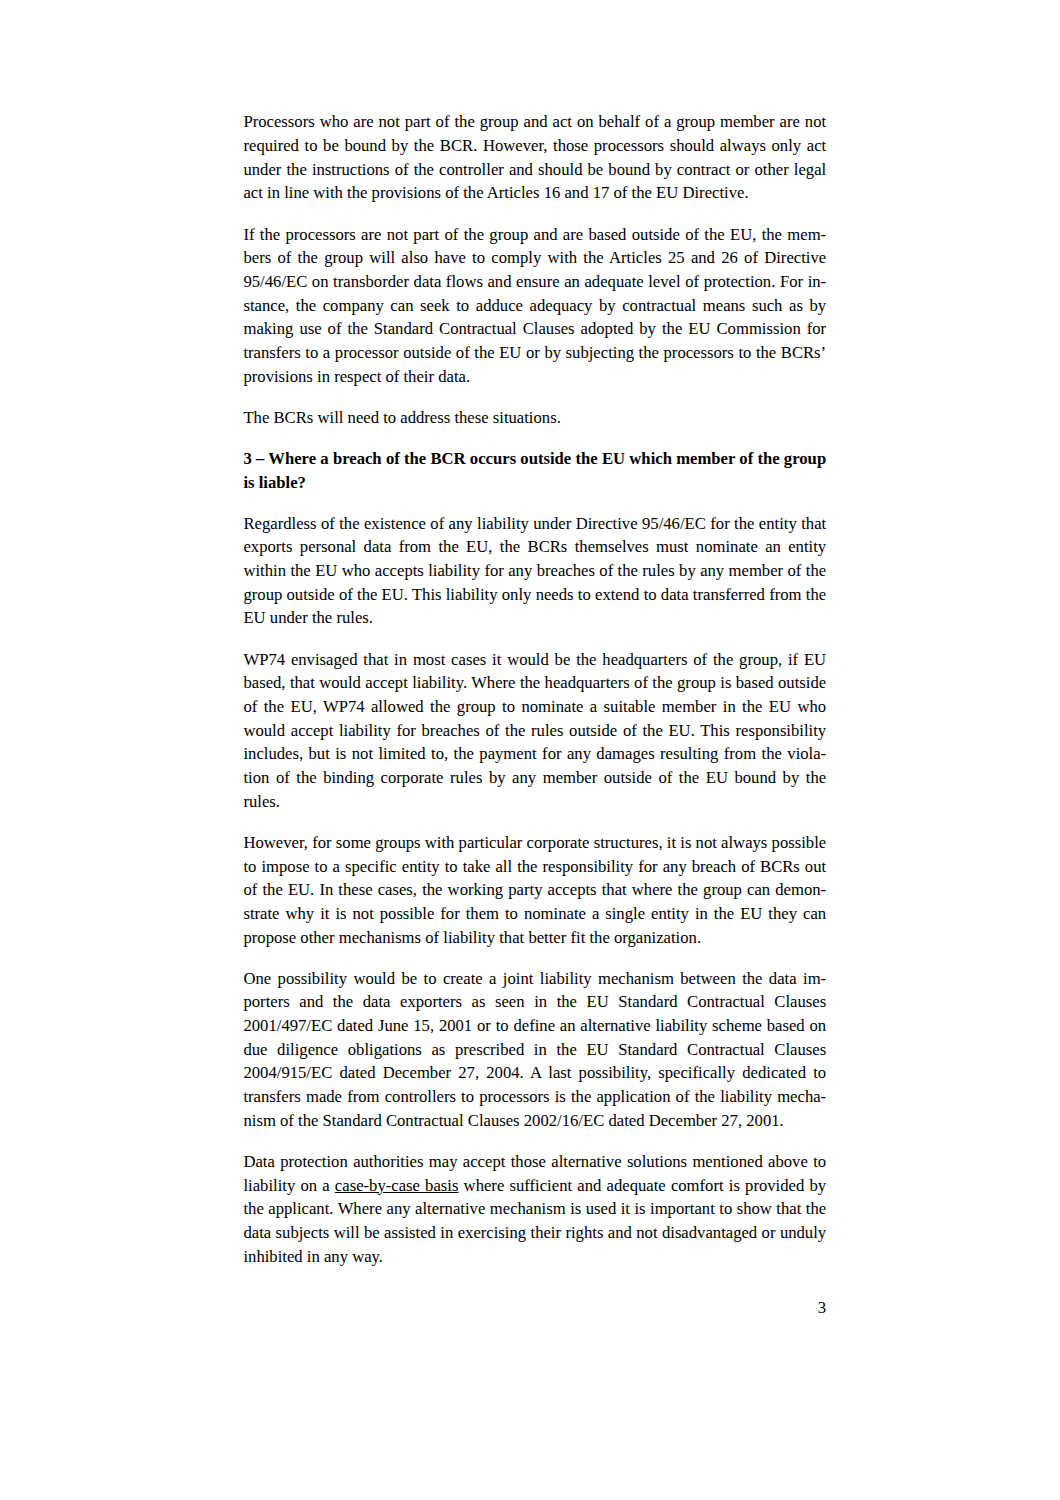Processors who are not part of the group and act on behalf of a group member are not required to be bound by the BCR. However, those processors should always only act under the instructions of the controller and should be bound by contract or other legal act in line with the provisions of the Articles 16 and 17 of the EU Directive.
If the processors are not part of the group and are based outside of the EU, the members of the group will also have to comply with the Articles 25 and 26 of Directive 95/46/EC on transborder data flows and ensure an adequate level of protection. For instance, the company can seek to adduce adequacy by contractual means such as by making use of the Standard Contractual Clauses adopted by the EU Commission for transfers to a processor outside of the EU or by subjecting the processors to the BCRs’ provisions in respect of their data.
The BCRs will need to address these situations.
3 – Where a breach of the BCR occurs outside the EU which member of the group is liable?
Regardless of the existence of any liability under Directive 95/46/EC for the entity that exports personal data from the EU, the BCRs themselves must nominate an entity within the EU who accepts liability for any breaches of the rules by any member of the group outside of the EU. This liability only needs to extend to data transferred from the EU under the rules.
WP74 envisaged that in most cases it would be the headquarters of the group, if EU based, that would accept liability. Where the headquarters of the group is based outside of the EU, WP74 allowed the group to nominate a suitable member in the EU who would accept liability for breaches of the rules outside of the EU. This responsibility includes, but is not limited to, the payment for any damages resulting from the violation of the binding corporate rules by any member outside of the EU bound by the rules.
However, for some groups with particular corporate structures, it is not always possible to impose to a specific entity to take all the responsibility for any breach of BCRs out of the EU. In these cases, the working party accepts that where the group can demonstrate why it is not possible for them to nominate a single entity in the EU they can propose other mechanisms of liability that better fit the organization.
One possibility would be to create a joint liability mechanism between the data importers and the data exporters as seen in the EU Standard Contractual Clauses 2001/497/EC dated June 15, 2001 or to define an alternative liability scheme based on due diligence obligations as prescribed in the EU Standard Contractual Clauses 2004/915/EC dated December 27, 2004. A last possibility, specifically dedicated to transfers made from controllers to processors is the application of the liability mechanism of the Standard Contractual Clauses 2002/16/EC dated December 27, 2001.
Data protection authorities may accept those alternative solutions mentioned above to liability on a case-by-case basis where sufficient and adequate comfort is provided by the applicant. Where any alternative mechanism is used it is important to show that the data subjects will be assisted in exercising their rights and not disadvantaged or unduly inhibited in any way.
3